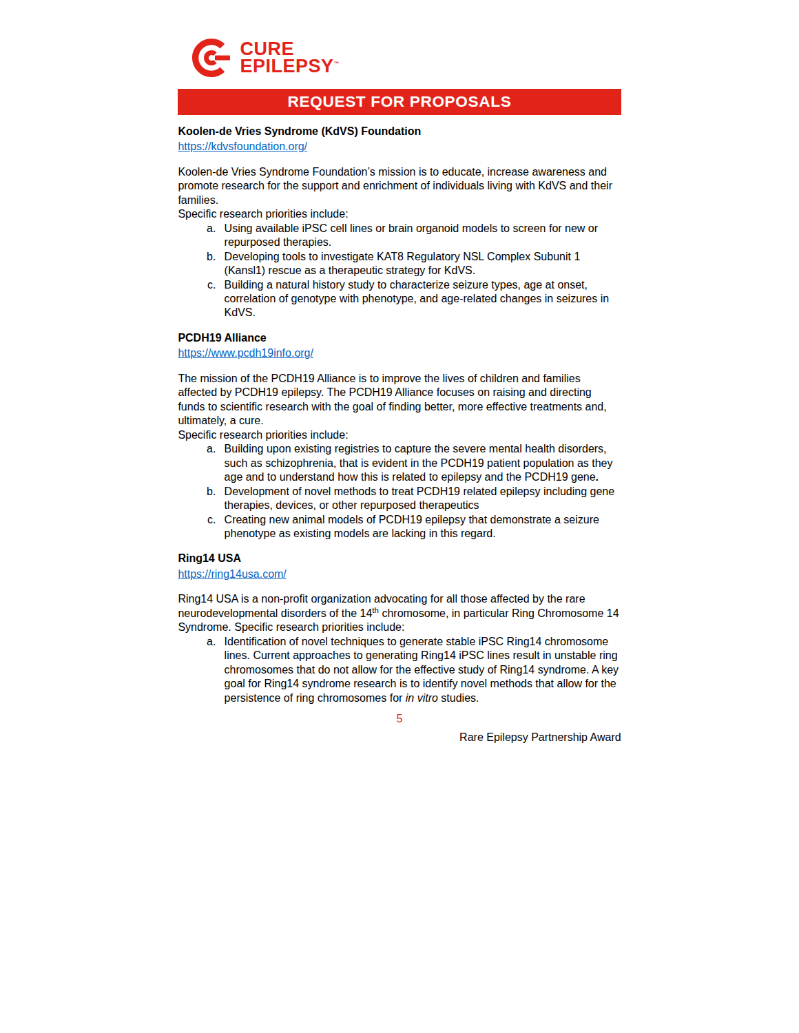Cure
Epilepsy™
REQUEST FOR PROPOSALS
Koolen-de Vries Syndrome (KdVS) Foundation
https://kdvsfoundation.org/
Koolen-de Vries Syndrome Foundation’s mission is to educate, increase awareness and promote research for the support and enrichment of individuals living with KdVS and their families.
Specific research priorities include:
Using available iPSC cell lines or brain organoid models to screen for new or repurposed therapies.
Developing tools to investigate KAT8 Regulatory NSL Complex Subunit 1 (Kansl1) rescue as a therapeutic strategy for KdVS.
Building a natural history study to characterize seizure types, age at onset, correlation of genotype with phenotype, and age-related changes in seizures in KdVS.
PCDH19 Alliance
https://www.pcdh19info.org/
The mission of the PCDH19 Alliance is to improve the lives of children and families affected by PCDH19 epilepsy. The PCDH19 Alliance focuses on raising and directing funds to scientific research with the goal of finding better, more effective treatments and, ultimately, a cure.
Specific research priorities include:
Building upon existing registries to capture the severe mental health disorders, such as schizophrenia, that is evident in the PCDH19 patient population as they age and to understand how this is related to epilepsy and the PCDH19 gene.
Development of novel methods to treat PCDH19 related epilepsy including gene therapies, devices, or other repurposed therapeutics
Creating new animal models of PCDH19 epilepsy that demonstrate a seizure phenotype as existing models are lacking in this regard.
Ring14 USA
https://ring14usa.com/
Ring14 USA is a non-profit organization advocating for all those affected by the rare neurodevelopmental disorders of the 14th chromosome, in particular Ring Chromosome 14 Syndrome. Specific research priorities include:
Identification of novel techniques to generate stable iPSC Ring14 chromosome lines. Current approaches to generating Ring14 iPSC lines result in unstable ring chromosomes that do not allow for the effective study of Ring14 syndrome. A key goal for Ring14 syndrome research is to identify novel methods that allow for the persistence of ring chromosomes for in vitro studies.
5
Rare Epilepsy Partnership Award